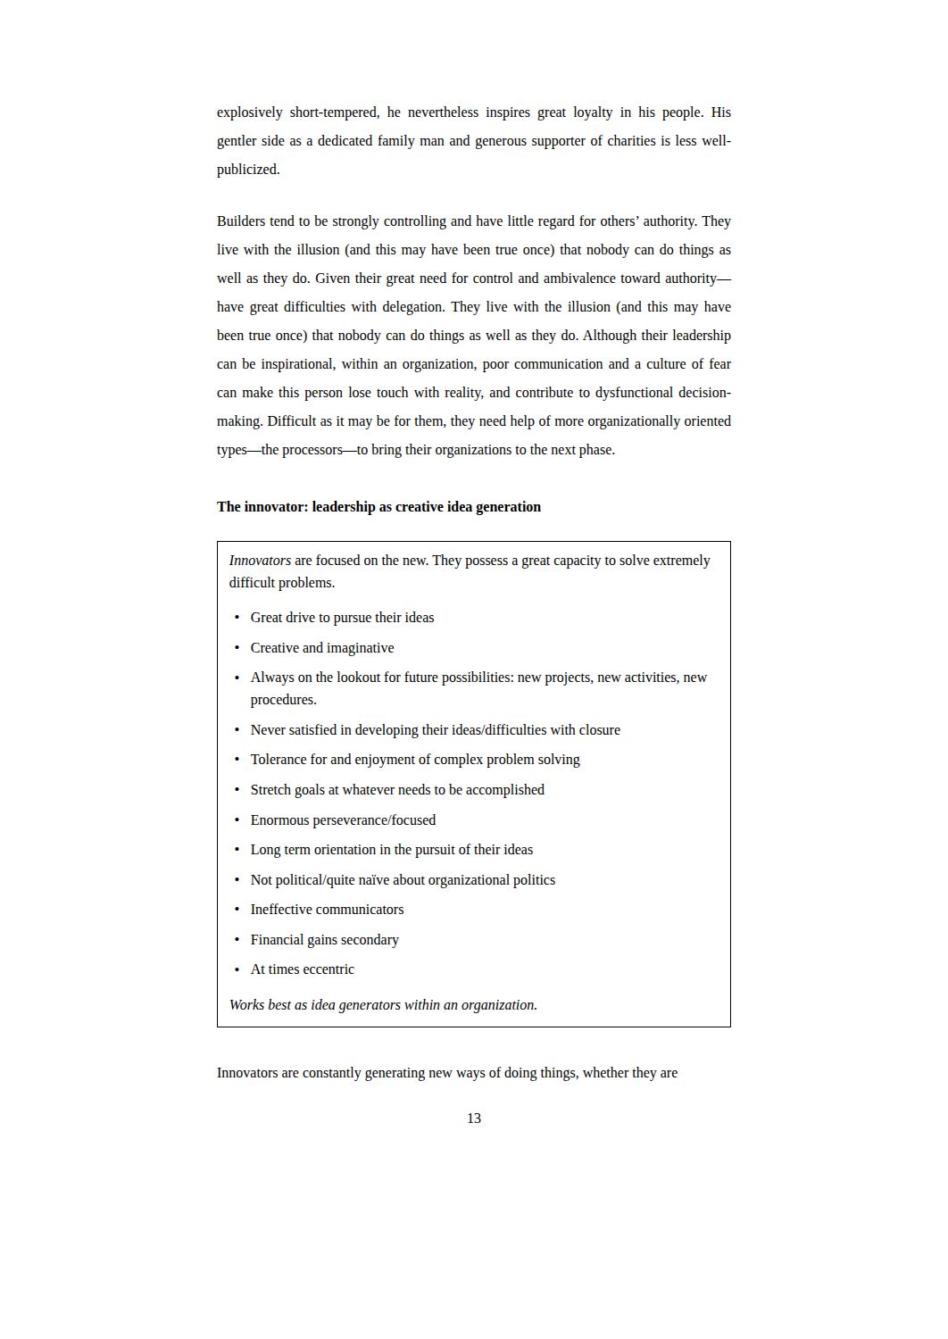explosively short-tempered, he nevertheless inspires great loyalty in his people. His gentler side as a dedicated family man and generous supporter of charities is less well-publicized.
Builders tend to be strongly controlling and have little regard for others’ authority. They live with the illusion (and this may have been true once) that nobody can do things as well as they do. Given their great need for control and ambivalence toward authority—have great difficulties with delegation. They live with the illusion (and this may have been true once) that nobody can do things as well as they do. Although their leadership can be inspirational, within an organization, poor communication and a culture of fear can make this person lose touch with reality, and contribute to dysfunctional decision-making. Difficult as it may be for them, they need help of more organizationally oriented types—the processors—to bring their organizations to the next phase.
The innovator: leadership as creative idea generation
Innovators are focused on the new. They possess a great capacity to solve extremely difficult problems.
Great drive to pursue their ideas
Creative and imaginative
Always on the lookout for future possibilities: new projects, new activities, new procedures.
Never satisfied in developing their ideas/difficulties with closure
Tolerance for and enjoyment of complex problem solving
Stretch goals at whatever needs to be accomplished
Enormous perseverance/focused
Long term orientation in the pursuit of their ideas
Not political/quite naïve about organizational politics
Ineffective communicators
Financial gains secondary
At times eccentric
Works best as idea generators within an organization.
Innovators are constantly generating new ways of doing things, whether they are
13